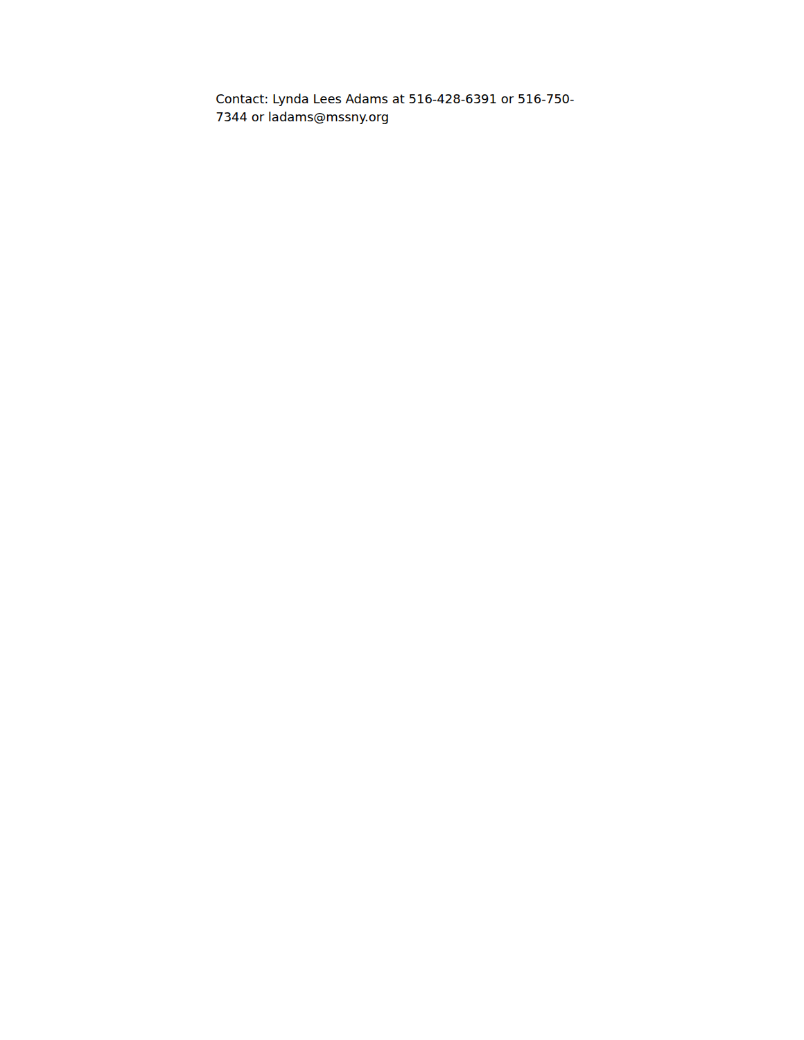Contact: Lynda Lees Adams at 516-428-6391 or 516-750-7344 or ladams@mssny.org